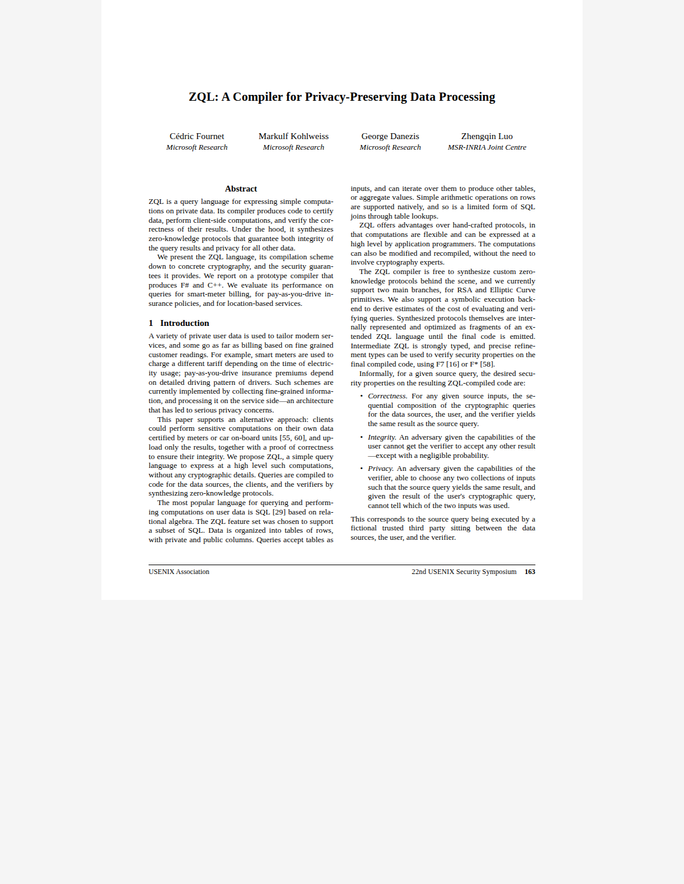ZQL: A Compiler for Privacy-Preserving Data Processing
| Cédric Fournet | Markulf Kohlweiss | George Danezis | Zhengqin Luo |
| Microsoft Research | Microsoft Research | Microsoft Research | MSR-INRIA Joint Centre |
Abstract
ZQL is a query language for expressing simple computations on private data. Its compiler produces code to certify data, perform client-side computations, and verify the correctness of their results. Under the hood, it synthesizes zero-knowledge protocols that guarantee both integrity of the query results and privacy for all other data.
We present the ZQL language, its compilation scheme down to concrete cryptography, and the security guarantees it provides. We report on a prototype compiler that produces F# and C++. We evaluate its performance on queries for smart-meter billing, for pay-as-you-drive insurance policies, and for location-based services.
1 Introduction
A variety of private user data is used to tailor modern services, and some go as far as billing based on fine grained customer readings. For example, smart meters are used to charge a different tariff depending on the time of electricity usage; pay-as-you-drive insurance premiums depend on detailed driving pattern of drivers. Such schemes are currently implemented by collecting fine-grained information, and processing it on the service side—an architecture that has led to serious privacy concerns.
This paper supports an alternative approach: clients could perform sensitive computations on their own data certified by meters or car on-board units [55, 60], and upload only the results, together with a proof of correctness to ensure their integrity. We propose ZQL, a simple query language to express at a high level such computations, without any cryptographic details. Queries are compiled to code for the data sources, the clients, and the verifiers by synthesizing zero-knowledge protocols.
The most popular language for querying and performing computations on user data is SQL [29] based on relational algebra. The ZQL feature set was chosen to support a subset of SQL. Data is organized into tables of rows, with private and public columns. Queries accept tables as inputs, and can iterate over them to produce other tables, or aggregate values. Simple arithmetic operations on rows are supported natively, and so is a limited form of SQL joins through table lookups.
ZQL offers advantages over hand-crafted protocols, in that computations are flexible and can be expressed at a high level by application programmers. The computations can also be modified and recompiled, without the need to involve cryptography experts.
The ZQL compiler is free to synthesize custom zero-knowledge protocols behind the scene, and we currently support two main branches, for RSA and Elliptic Curve primitives. We also support a symbolic execution back-end to derive estimates of the cost of evaluating and verifying queries. Synthesized protocols themselves are internally represented and optimized as fragments of an extended ZQL language until the final code is emitted. Intermediate ZQL is strongly typed, and precise refinement types can be used to verify security properties on the final compiled code, using F7 [16] or F* [58].
Informally, for a given source query, the desired security properties on the resulting ZQL-compiled code are:
Correctness. For any given source inputs, the sequential composition of the cryptographic queries for the data sources, the user, and the verifier yields the same result as the source query.
Integrity. An adversary given the capabilities of the user cannot get the verifier to accept any other result—except with a negligible probability.
Privacy. An adversary given the capabilities of the verifier, able to choose any two collections of inputs such that the source query yields the same result, and given the result of the user's cryptographic query, cannot tell which of the two inputs was used.
This corresponds to the source query being executed by a fictional trusted third party sitting between the data sources, the user, and the verifier.
USENIX Association
22nd USENIX Security Symposium163